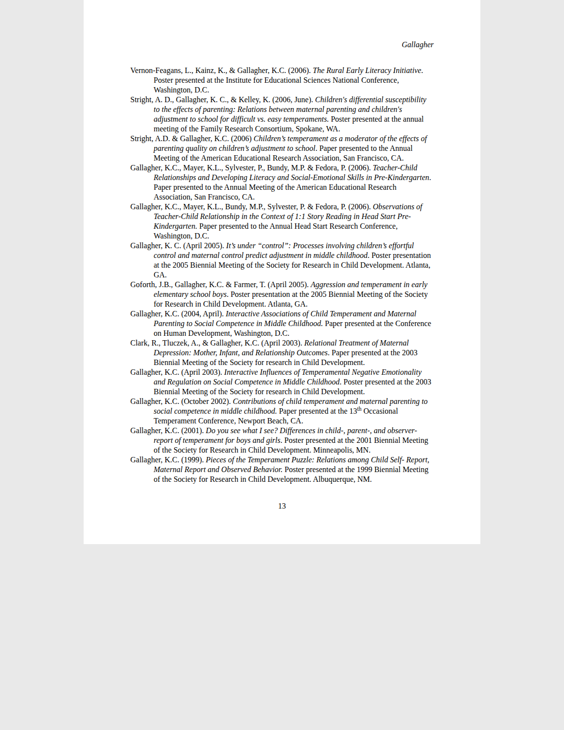Gallagher
Vernon-Feagans, L., Kainz, K., & Gallagher, K.C. (2006). The Rural Early Literacy Initiative. Poster presented at the Institute for Educational Sciences National Conference, Washington, D.C.
Stright, A. D., Gallagher, K. C., & Kelley, K. (2006, June). Children's differential susceptibility to the effects of parenting: Relations between maternal parenting and children's adjustment to school for difficult vs. easy temperaments. Poster presented at the annual meeting of the Family Research Consortium, Spokane, WA.
Stright, A.D. & Gallagher, K.C. (2006) Children’s temperament as a moderator of the effects of parenting quality on children’s adjustment to school. Paper presented to the Annual Meeting of the American Educational Research Association, San Francisco, CA.
Gallagher, K.C., Mayer, K.L., Sylvester, P., Bundy, M.P. & Fedora, P. (2006). Teacher-Child Relationships and Developing Literacy and Social-Emotional Skills in Pre-Kindergarten. Paper presented to the Annual Meeting of the American Educational Research Association, San Francisco, CA.
Gallagher, K.C., Mayer, K.L., Bundy, M.P., Sylvester, P. & Fedora, P. (2006). Observations of Teacher-Child Relationship in the Context of 1:1 Story Reading in Head Start Pre-Kindergarten. Paper presented to the Annual Head Start Research Conference, Washington, D.C.
Gallagher, K. C. (April 2005). It’s under “control”: Processes involving children’s effortful control and maternal control predict adjustment in middle childhood. Poster presentation at the 2005 Biennial Meeting of the Society for Research in Child Development. Atlanta, GA.
Goforth, J.B., Gallagher, K.C. & Farmer, T. (April 2005). Aggression and temperament in early elementary school boys. Poster presentation at the 2005 Biennial Meeting of the Society for Research in Child Development. Atlanta, GA.
Gallagher, K.C. (2004, April). Interactive Associations of Child Temperament and Maternal Parenting to Social Competence in Middle Childhood. Paper presented at the Conference on Human Development, Washington, D.C.
Clark, R., Tluczek, A., & Gallagher, K.C. (April 2003). Relational Treatment of Maternal Depression: Mother, Infant, and Relationship Outcomes. Paper presented at the 2003 Biennial Meeting of the Society for research in Child Development.
Gallagher, K.C. (April 2003). Interactive Influences of Temperamental Negative Emotionality and Regulation on Social Competence in Middle Childhood. Poster presented at the 2003 Biennial Meeting of the Society for research in Child Development.
Gallagher, K.C. (October 2002). Contributions of child temperament and maternal parenting to social competence in middle childhood. Paper presented at the 13th Occasional Temperament Conference, Newport Beach, CA.
Gallagher, K.C. (2001). Do you see what I see? Differences in child-, parent-, and observer-report of temperament for boys and girls. Poster presented at the 2001 Biennial Meeting of the Society for Research in Child Development. Minneapolis, MN.
Gallagher, K.C. (1999). Pieces of the Temperament Puzzle: Relations among Child Self- Report, Maternal Report and Observed Behavior. Poster presented at the 1999 Biennial Meeting of the Society for Research in Child Development. Albuquerque, NM.
13